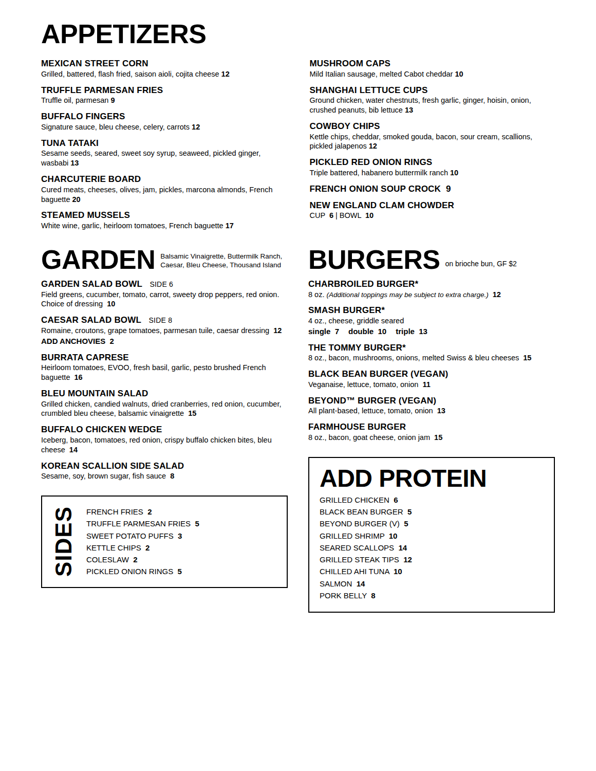Appetizers
Mexican Street Corn
Grilled, battered, flash fried, saison aioli, cojita cheese 12
Truffle Parmesan Fries
Truffle oil, parmesan 9
Buffalo Fingers
Signature sauce, bleu cheese, celery, carrots 12
Tuna Tataki
Sesame seeds, seared, sweet soy syrup, seaweed, pickled ginger, wasbabi 13
Charcuterie Board
Cured meats, cheeses, olives, jam, pickles, marcona almonds, French baguette 20
Steamed Mussels
White wine, garlic, heirloom tomatoes, French baguette 17
Mushroom Caps
Mild Italian sausage, melted Cabot cheddar 10
Shanghai Lettuce Cups
Ground chicken, water chestnuts, fresh garlic, ginger, hoisin, onion, crushed peanuts, bib lettuce 13
Cowboy Chips
Kettle chips, cheddar, smoked gouda, bacon, sour cream, scallions, pickled jalapenos 12
Pickled Red Onion Rings
Triple battered, habanero buttermilk ranch 10
French Onion Soup Crock 9
New England Clam Chowder
CUP 6 | BOWL 10
Garden
Balsamic Vinaigrette, Buttermilk Ranch,
Caesar, Bleu Cheese, Thousand Island
Garden Salad Bowl side 6
Field greens, cucumber, tomato, carrot, sweety drop peppers, red onion. Choice of dressing 10
Caesar Salad Bowl side 8
Romaine, croutons, grape tomatoes, parmesan tuile, caesar dressing 12
Add Anchovies 2
Burrata Caprese
Heirloom tomatoes, EVOO, fresh basil, garlic, pesto brushed French baguette 16
Bleu Mountain Salad
Grilled chicken, candied walnuts, dried cranberries, red onion, cucumber, crumbled bleu cheese, balsamic vinaigrette 15
Buffalo Chicken Wedge
Iceberg, bacon, tomatoes, red onion, crispy buffalo chicken bites, bleu cheese 14
Korean Scallion Side Salad
Sesame, soy, brown sugar, fish sauce 8
Sides
FRENCH FRIES 2
TRUFFLE PARMESAN FRIES 5
SWEET POTATO PUFFS 3
KETTLE CHIPS 2
COLESLAW 2
PICKLED ONION RINGS 5
Burgers
on brioche bun, GF $2
Charbroiled Burger*
8 oz. (Additional toppings may be subject to extra charge.) 12
Smash Burger*
4 oz., cheese, griddle seared
single 7 double 10 triple 13
The Tommy Burger*
8 oz., bacon, mushrooms, onions, melted Swiss & bleu cheeses 15
Black Bean Burger (Vegan)
Veganaise, lettuce, tomato, onion 11
Beyond™ Burger (Vegan)
All plant-based, lettuce, tomato, onion 13
Farmhouse Burger
8 oz., bacon, goat cheese, onion jam 15
Add Protein
GRILLED CHICKEN 6
BLACK BEAN BURGER 5
BEYOND BURGER (V) 5
GRILLED SHRIMP 10
SEARED SCALLOPS 14
GRILLED STEAK TIPS 12
CHILLED AHI TUNA 10
SALMON 14
PORK BELLY 8